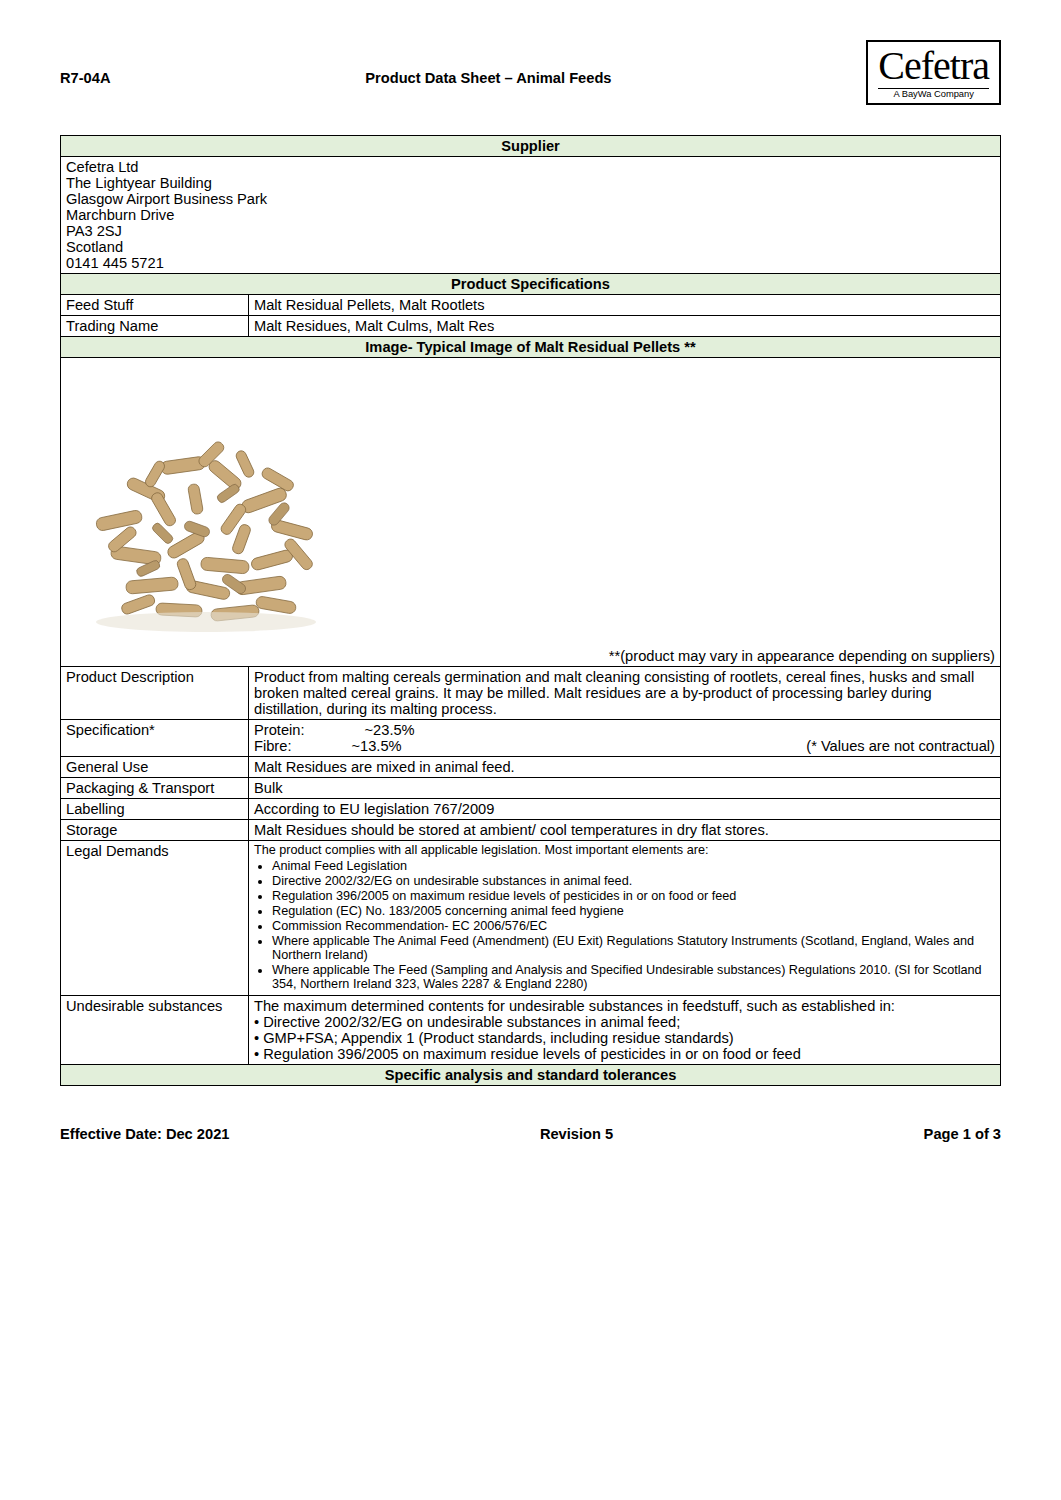R7-04A
Product Data Sheet – Animal Feeds
Cefetra
A BayWa Company
| Supplier |
| Cefetra Ltd The Lightyear Building Glasgow Airport Business Park Marchburn Drive PA3 2SJ Scotland 0141 445 5721 |
| Product Specifications |
| Feed Stuff | Malt Residual Pellets, Malt Rootlets |
| Trading Name | Malt Residues, Malt Culms, Malt Res |
| Image - Typical Image of Malt Residual Pellets ** |
| **(product may vary in appearance depending on suppliers) |
| Product Description | Product from malting cereals germination and malt cleaning consisting of rootlets, cereal fines, husks and small broken malted cereal grains. It may be milled. Malt residues are a by-product of processing barley during distillation, during its malting process. |
| Specification* | Protein: ~23.5% Fibre: ~13.5% (* Values are not contractual) |
| General Use | Malt Residues are mixed in animal feed. |
| Packaging & Transport | Bulk |
| Labelling | According to EU legislation 767/2009 |
| Storage | Malt Residues should be stored at ambient/ cool temperatures in dry flat stores. |
| Legal Demands | The product complies with all applicable legislation. Most important elements are: Animal Feed Legislation Directive 2002/32/EG on undesirable substances in animal feed. Regulation 396/2005 on maximum residue levels of pesticides in or on food or feed Regulation (EC) No. 183/2005 concerning animal feed hygiene Commission Recommendation- EC 2006/576/EC Where applicable The Animal Feed (Amendment) (EU Exit) Regulations Statutory Instruments (Scotland, England, Wales and Northern Ireland) Where applicable The Feed (Sampling and Analysis and Specified Undesirable substances) Regulations 2010. (SI for Scotland 354, Northern Ireland 323, Wales 2287 & England 2280) |
| Undesirable substances | The maximum determined contents for undesirable substances in feedstuff, such as established in: • Directive 2002/32/EG on undesirable substances in animal feed; • GMP+FSA; Appendix 1 (Product standards, including residue standards) • Regulation 396/2005 on maximum residue levels of pesticides in or on food or feed |
| Specific analysis and standard tolerances |
Effective Date: Dec 2021
Revision 5
Page 1 of 3